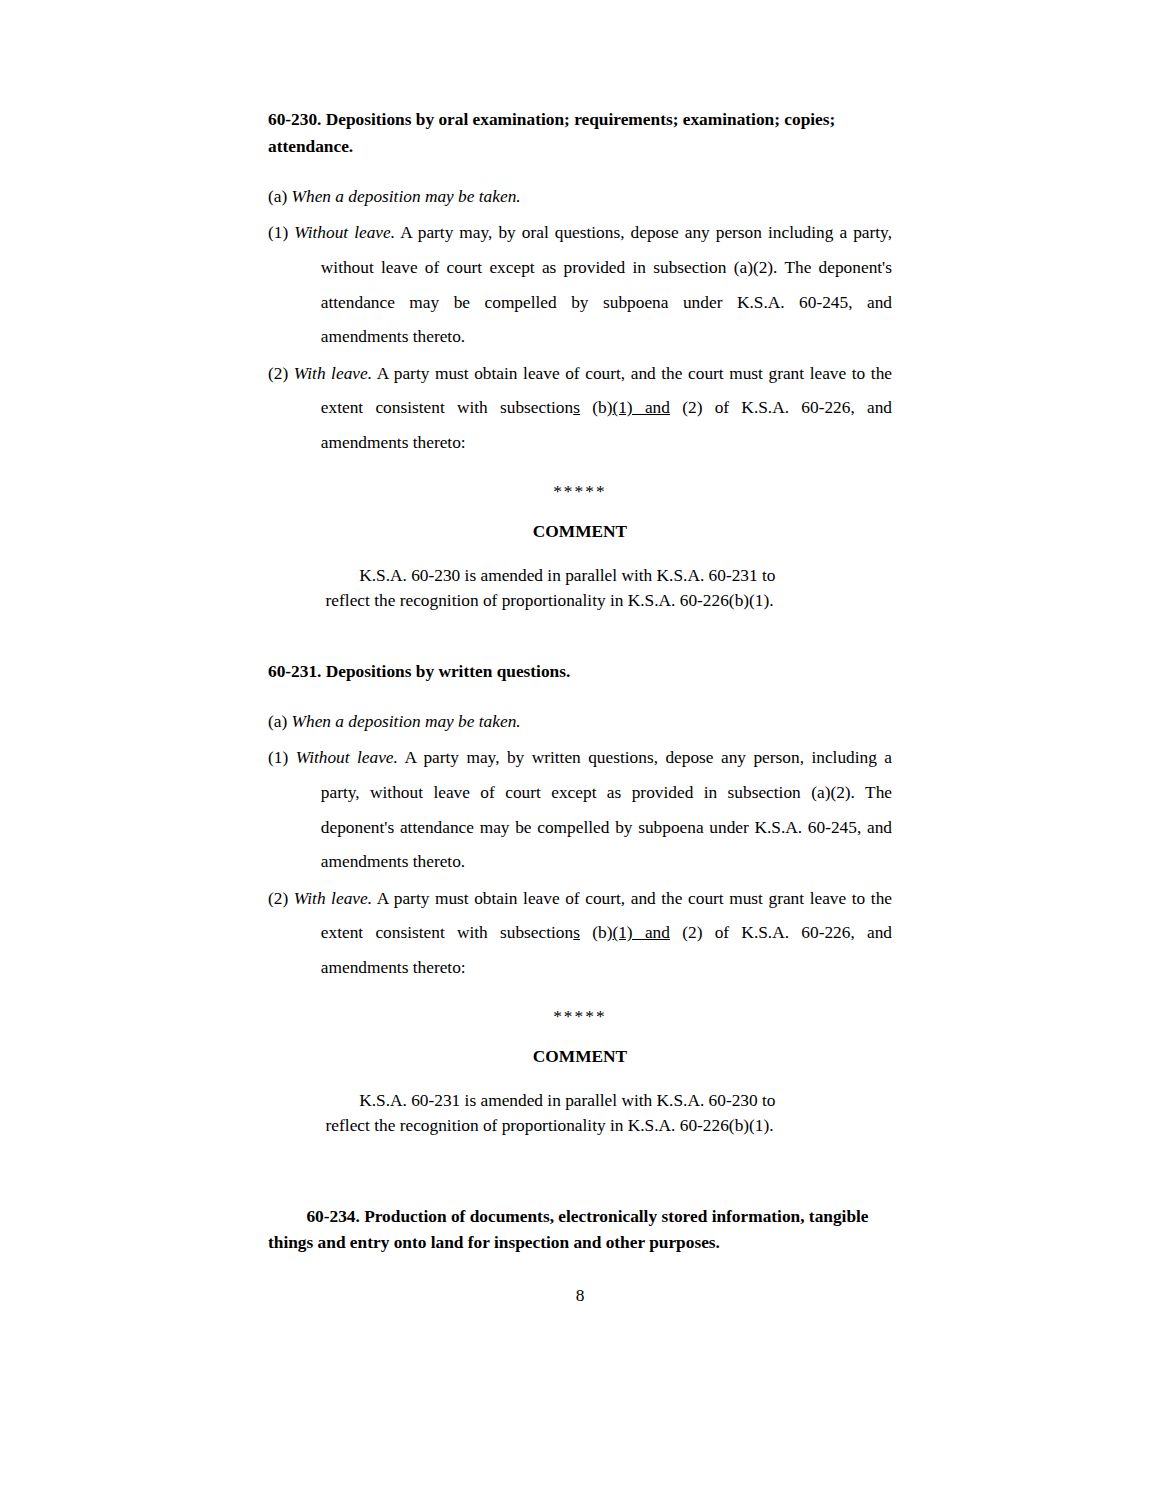60-230. Depositions by oral examination; requirements; examination; copies; attendance.
(a) When a deposition may be taken.
(1) Without leave. A party may, by oral questions, depose any person including a party, without leave of court except as provided in subsection (a)(2). The deponent's attendance may be compelled by subpoena under K.S.A. 60-245, and amendments thereto.
(2) With leave. A party must obtain leave of court, and the court must grant leave to the extent consistent with subsections (b)(1) and (2) of K.S.A. 60-226, and amendments thereto:
*****
COMMENT
K.S.A. 60-230 is amended in parallel with K.S.A. 60-231 to reflect the recognition of proportionality in K.S.A. 60-226(b)(1).
60-231. Depositions by written questions.
(a) When a deposition may be taken.
(1) Without leave. A party may, by written questions, depose any person, including a party, without leave of court except as provided in subsection (a)(2). The deponent's attendance may be compelled by subpoena under K.S.A. 60-245, and amendments thereto.
(2) With leave. A party must obtain leave of court, and the court must grant leave to the extent consistent with subsections (b)(1) and (2) of K.S.A. 60-226, and amendments thereto:
*****
COMMENT
K.S.A. 60-231 is amended in parallel with K.S.A. 60-230 to reflect the recognition of proportionality in K.S.A. 60-226(b)(1).
60-234. Production of documents, electronically stored information, tangible things and entry onto land for inspection and other purposes.
8